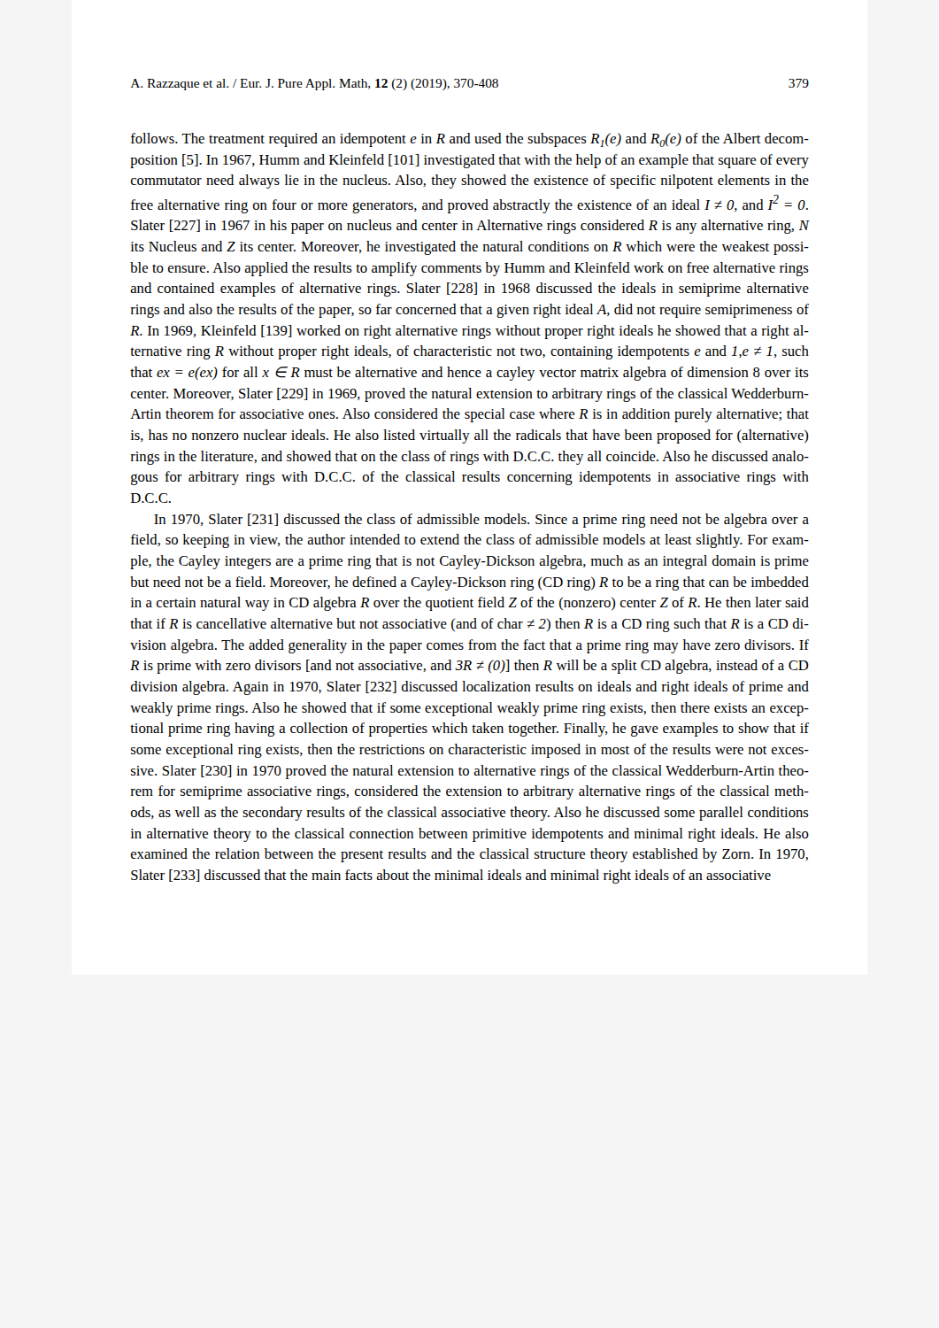A. Razzaque et al. / Eur. J. Pure Appl. Math, 12 (2) (2019), 370-408 379
follows. The treatment required an idempotent e in R and used the subspaces R1(e) and R0(e) of the Albert decomposition [5]. In 1967, Humm and Kleinfeld [101] investigated that with the help of an example that square of every commutator need always lie in the nucleus. Also, they showed the existence of specific nilpotent elements in the free alternative ring on four or more generators, and proved abstractly the existence of an ideal I ≠ 0, and I2 = 0. Slater [227] in 1967 in his paper on nucleus and center in Alternative rings considered R is any alternative ring, N its Nucleus and Z its center. Moreover, he investigated the natural conditions on R which were the weakest possible to ensure. Also applied the results to amplify comments by Humm and Kleinfeld work on free alternative rings and contained examples of alternative rings. Slater [228] in 1968 discussed the ideals in semiprime alternative rings and also the results of the paper, so far concerned that a given right ideal A, did not require semiprimeness of R. In 1969, Kleinfeld [139] worked on right alternative rings without proper right ideals he showed that a right alternative ring R without proper right ideals, of characteristic not two, containing idempotents e and 1,e ≠ 1, such that ex = e(ex) for all x ∈ R must be alternative and hence a cayley vector matrix algebra of dimension 8 over its center. Moreover, Slater [229] in 1969, proved the natural extension to arbitrary rings of the classical Wedderburn-Artin theorem for associative ones. Also considered the special case where R is in addition purely alternative; that is, has no nonzero nuclear ideals. He also listed virtually all the radicals that have been proposed for (alternative) rings in the literature, and showed that on the class of rings with D.C.C. they all coincide. Also he discussed analogous for arbitrary rings with D.C.C. of the classical results concerning idempotents in associative rings with D.C.C.
In 1970, Slater [231] discussed the class of admissible models. Since a prime ring need not be algebra over a field, so keeping in view, the author intended to extend the class of admissible models at least slightly. For example, the Cayley integers are a prime ring that is not Cayley-Dickson algebra, much as an integral domain is prime but need not be a field. Moreover, he defined a Cayley-Dickson ring (CD ring) R to be a ring that can be imbedded in a certain natural way in CD algebra R over the quotient field Z of the (nonzero) center Z of R. He then later said that if R is cancellative alternative but not associative (and of char ≠ 2) then R is a CD ring such that R is a CD division algebra. The added generality in the paper comes from the fact that a prime ring may have zero divisors. If R is prime with zero divisors [and not associative, and 3R ≠ (0)] then R will be a split CD algebra, instead of a CD division algebra. Again in 1970, Slater [232] discussed localization results on ideals and right ideals of prime and weakly prime rings. Also he showed that if some exceptional weakly prime ring exists, then there exists an exceptional prime ring having a collection of properties which taken together. Finally, he gave examples to show that if some exceptional ring exists, then the restrictions on characteristic imposed in most of the results were not excessive. Slater [230] in 1970 proved the natural extension to alternative rings of the classical Wedderburn-Artin theorem for semiprime associative rings, considered the extension to arbitrary alternative rings of the classical methods, as well as the secondary results of the classical associative theory. Also he discussed some parallel conditions in alternative theory to the classical connection between primitive idempotents and minimal right ideals. He also examined the relation between the present results and the classical structure theory established by Zorn. In 1970, Slater [233] discussed that the main facts about the minimal ideals and minimal right ideals of an associative